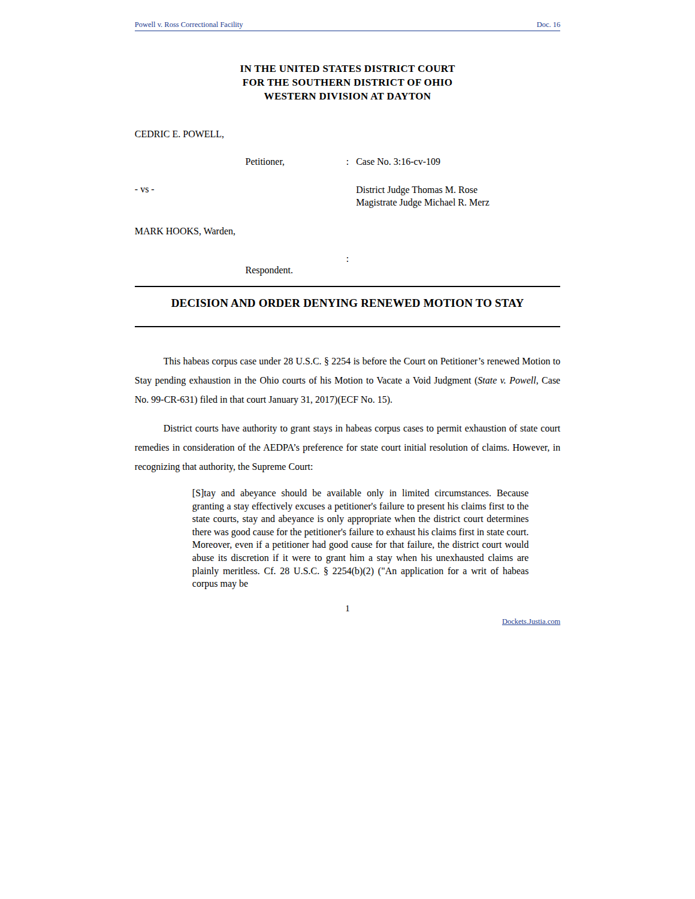Powell v. Ross Correctional Facility Doc. 16
IN THE UNITED STATES DISTRICT COURT
FOR THE SOUTHERN DISTRICT OF OHIO
WESTERN DIVISION AT DAYTON
| CEDRIC E. POWELL, | | | |
| | Petitioner, | : | Case No. 3:16-cv-109 |
| - vs - | | | District Judge Thomas M. Rose Magistrate Judge Michael R. Merz |
| MARK HOOKS, Warden, | | | |
| | | : | |
| | Respondent. | | |
DECISION AND ORDER DENYING RENEWED MOTION TO STAY
This habeas corpus case under 28 U.S.C. § 2254 is before the Court on Petitioner’s renewed Motion to Stay pending exhaustion in the Ohio courts of his Motion to Vacate a Void Judgment (State v. Powell, Case No. 99-CR-631) filed in that court January 31, 2017)(ECF No. 15).
District courts have authority to grant stays in habeas corpus cases to permit exhaustion of state court remedies in consideration of the AEDPA’s preference for state court initial resolution of claims. However, in recognizing that authority, the Supreme Court:
[S]tay and abeyance should be available only in limited circumstances. Because granting a stay effectively excuses a petitioner's failure to present his claims first to the state courts, stay and abeyance is only appropriate when the district court determines there was good cause for the petitioner's failure to exhaust his claims first in state court. Moreover, even if a petitioner had good cause for that failure, the district court would abuse its discretion if it were to grant him a stay when his unexhausted claims are plainly meritless. Cf. 28 U.S.C. § 2254(b)(2) ("An application for a writ of habeas corpus may be
1
Dockets.Justia.com